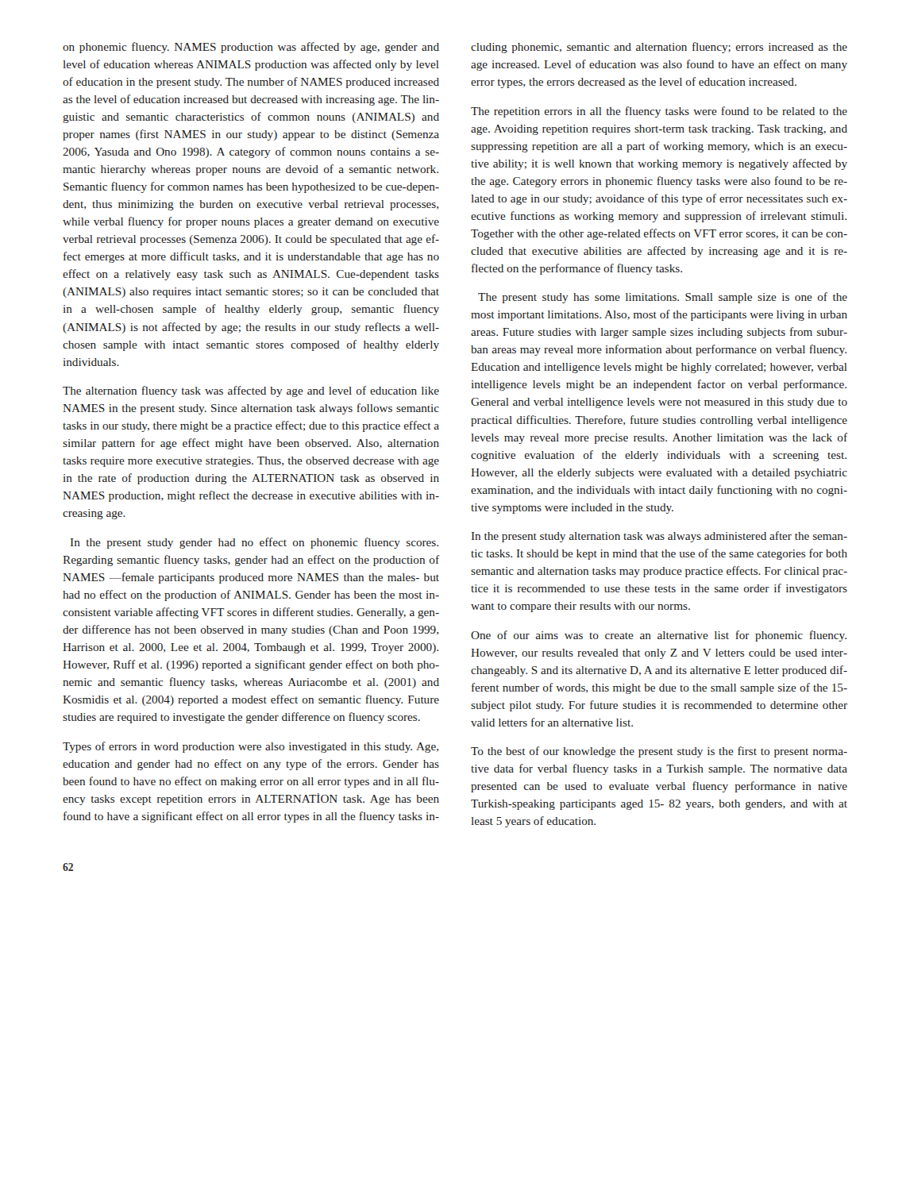on phonemic fluency. NAMES production was affected by age, gender and level of education whereas ANIMALS production was affected only by level of education in the present study. The number of NAMES produced increased as the level of education increased but decreased with increasing age. The linguistic and semantic characteristics of common nouns (ANIMALS) and proper names (first NAMES in our study) appear to be distinct (Semenza 2006, Yasuda and Ono 1998). A category of common nouns contains a semantic hierarchy whereas proper nouns are devoid of a semantic network. Semantic fluency for common names has been hypothesized to be cue-dependent, thus minimizing the burden on executive verbal retrieval processes, while verbal fluency for proper nouns places a greater demand on executive verbal retrieval processes (Semenza 2006). It could be speculated that age effect emerges at more difficult tasks, and it is understandable that age has no effect on a relatively easy task such as ANIMALS. Cue-dependent tasks (ANIMALS) also requires intact semantic stores; so it can be concluded that in a well-chosen sample of healthy elderly group, semantic fluency (ANIMALS) is not affected by age; the results in our study reflects a well-chosen sample with intact semantic stores composed of healthy elderly individuals.
The alternation fluency task was affected by age and level of education like NAMES in the present study. Since alternation task always follows semantic tasks in our study, there might be a practice effect; due to this practice effect a similar pattern for age effect might have been observed. Also, alternation tasks require more executive strategies. Thus, the observed decrease with age in the rate of production during the ALTERNATION task as observed in NAMES production, might reflect the decrease in executive abilities with increasing age.
In the present study gender had no effect on phonemic fluency scores. Regarding semantic fluency tasks, gender had an effect on the production of NAMES —female participants produced more NAMES than the males- but had no effect on the production of ANIMALS. Gender has been the most inconsistent variable affecting VFT scores in different studies. Generally, a gender difference has not been observed in many studies (Chan and Poon 1999, Harrison et al. 2000, Lee et al. 2004, Tombaugh et al. 1999, Troyer 2000). However, Ruff et al. (1996) reported a significant gender effect on both phonemic and semantic fluency tasks, whereas Auriacombe et al. (2001) and Kosmidis et al. (2004) reported a modest effect on semantic fluency. Future studies are required to investigate the gender difference on fluency scores.
Types of errors in word production were also investigated in this study. Age, education and gender had no effect on any type of the errors. Gender has been found to have no effect on making error on all error types and in all fluency tasks except repetition errors in ALTERNATİON task. Age has been found to have a significant effect on all error types in all the fluency tasks including phonemic, semantic and alternation fluency; errors increased as the age increased. Level of education was also found to have an effect on many error types, the errors decreased as the level of education increased.
The repetition errors in all the fluency tasks were found to be related to the age. Avoiding repetition requires short-term task tracking. Task tracking, and suppressing repetition are all a part of working memory, which is an executive ability; it is well known that working memory is negatively affected by the age. Category errors in phonemic fluency tasks were also found to be related to age in our study; avoidance of this type of error necessitates such executive functions as working memory and suppression of irrelevant stimuli. Together with the other age-related effects on VFT error scores, it can be concluded that executive abilities are affected by increasing age and it is reflected on the performance of fluency tasks.
The present study has some limitations. Small sample size is one of the most important limitations. Also, most of the participants were living in urban areas. Future studies with larger sample sizes including subjects from suburban areas may reveal more information about performance on verbal fluency. Education and intelligence levels might be highly correlated; however, verbal intelligence levels might be an independent factor on verbal performance. General and verbal intelligence levels were not measured in this study due to practical difficulties. Therefore, future studies controlling verbal intelligence levels may reveal more precise results. Another limitation was the lack of cognitive evaluation of the elderly individuals with a screening test. However, all the elderly subjects were evaluated with a detailed psychiatric examination, and the individuals with intact daily functioning with no cognitive symptoms were included in the study.
In the present study alternation task was always administered after the semantic tasks. It should be kept in mind that the use of the same categories for both semantic and alternation tasks may produce practice effects. For clinical practice it is recommended to use these tests in the same order if investigators want to compare their results with our norms.
One of our aims was to create an alternative list for phonemic fluency. However, our results revealed that only Z and V letters could be used interchangeably. S and its alternative D, A and its alternative E letter produced different number of words, this might be due to the small sample size of the 15-subject pilot study. For future studies it is recommended to determine other valid letters for an alternative list.
To the best of our knowledge the present study is the first to present normative data for verbal fluency tasks in a Turkish sample. The normative data presented can be used to evaluate verbal fluency performance in native Turkish-speaking participants aged 15- 82 years, both genders, and with at least 5 years of education.
62